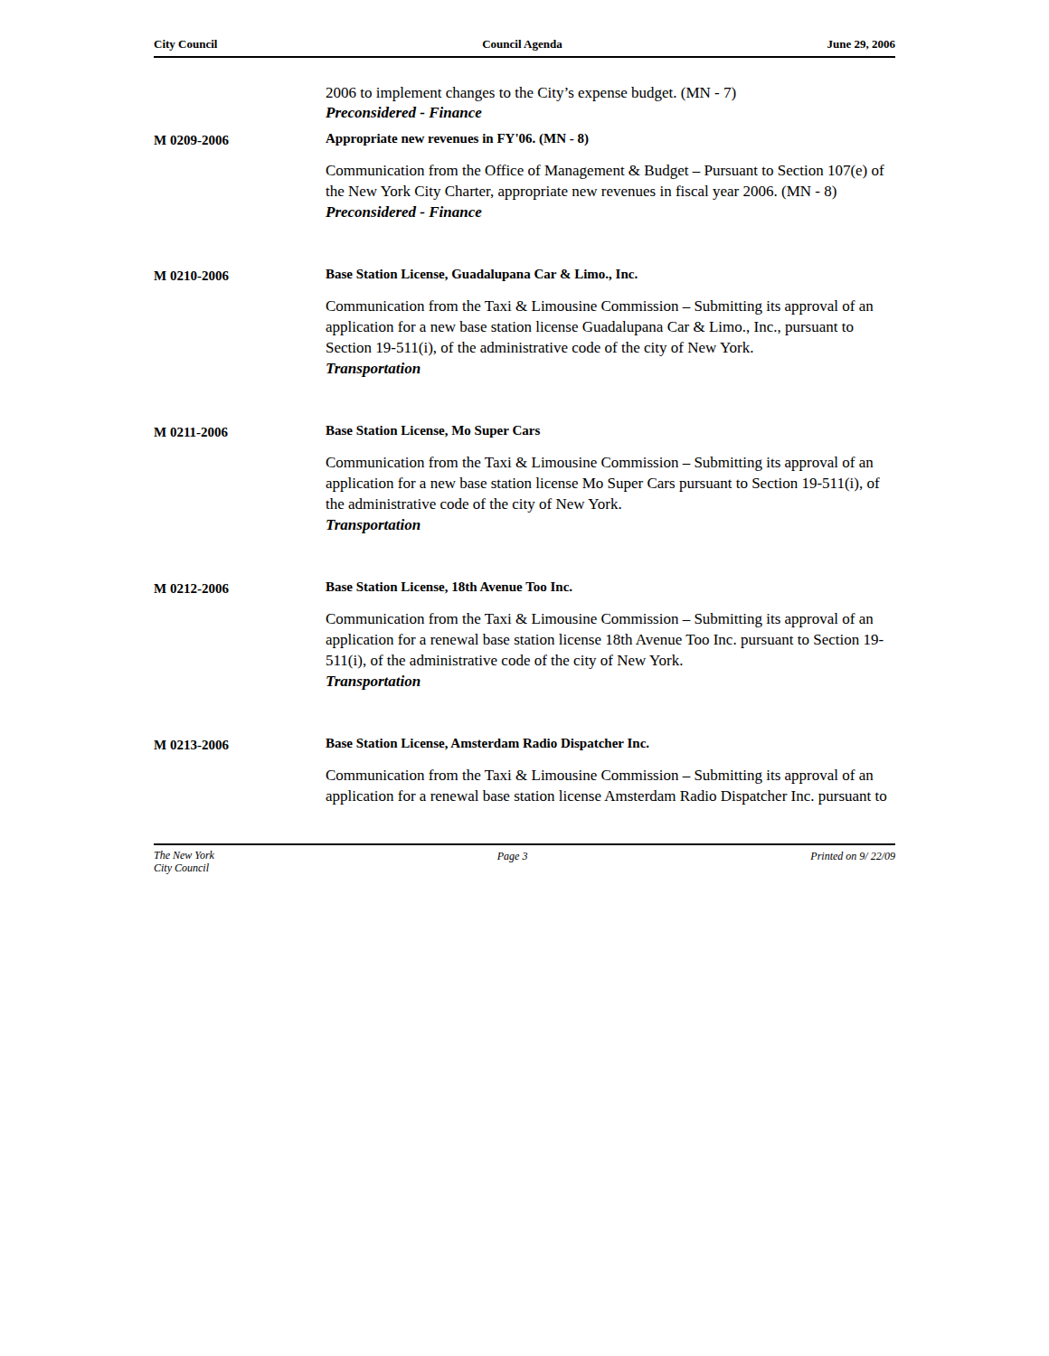City Council
Council Agenda
June 29, 2006
2006 to implement changes to the City’s expense budget. (MN - 7)
Preconsidered - Finance
M 0209-2006
Appropriate new revenues in FY'06. (MN - 8)
Communication from the Office of Management & Budget – Pursuant to Section 107(e) of the New York City Charter, appropriate new revenues in fiscal year 2006. (MN - 8)
Preconsidered - Finance
M 0210-2006
Base Station License, Guadalupana Car & Limo., Inc.
Communication from the Taxi & Limousine Commission – Submitting its approval of an application for a new base station license Guadalupana Car & Limo., Inc., pursuant to Section 19-511(i), of the administrative code of the city of New York.
Transportation
M 0211-2006
Base Station License, Mo Super Cars
Communication from the Taxi & Limousine Commission – Submitting its approval of an application for a new base station license Mo Super Cars pursuant to Section 19-511(i), of the administrative code of the city of New York.
Transportation
M 0212-2006
Base Station License, 18th Avenue Too Inc.
Communication from the Taxi & Limousine Commission – Submitting its approval of an application for a renewal base station license 18th Avenue Too Inc. pursuant to Section 19-511(i), of the administrative code of the city of New York.
Transportation
M 0213-2006
Base Station License, Amsterdam Radio Dispatcher Inc.
Communication from the Taxi & Limousine Commission – Submitting its approval of an application for a renewal base station license Amsterdam Radio Dispatcher Inc. pursuant to
The New York
City Council
Page 3
Printed on 9/ 22/09